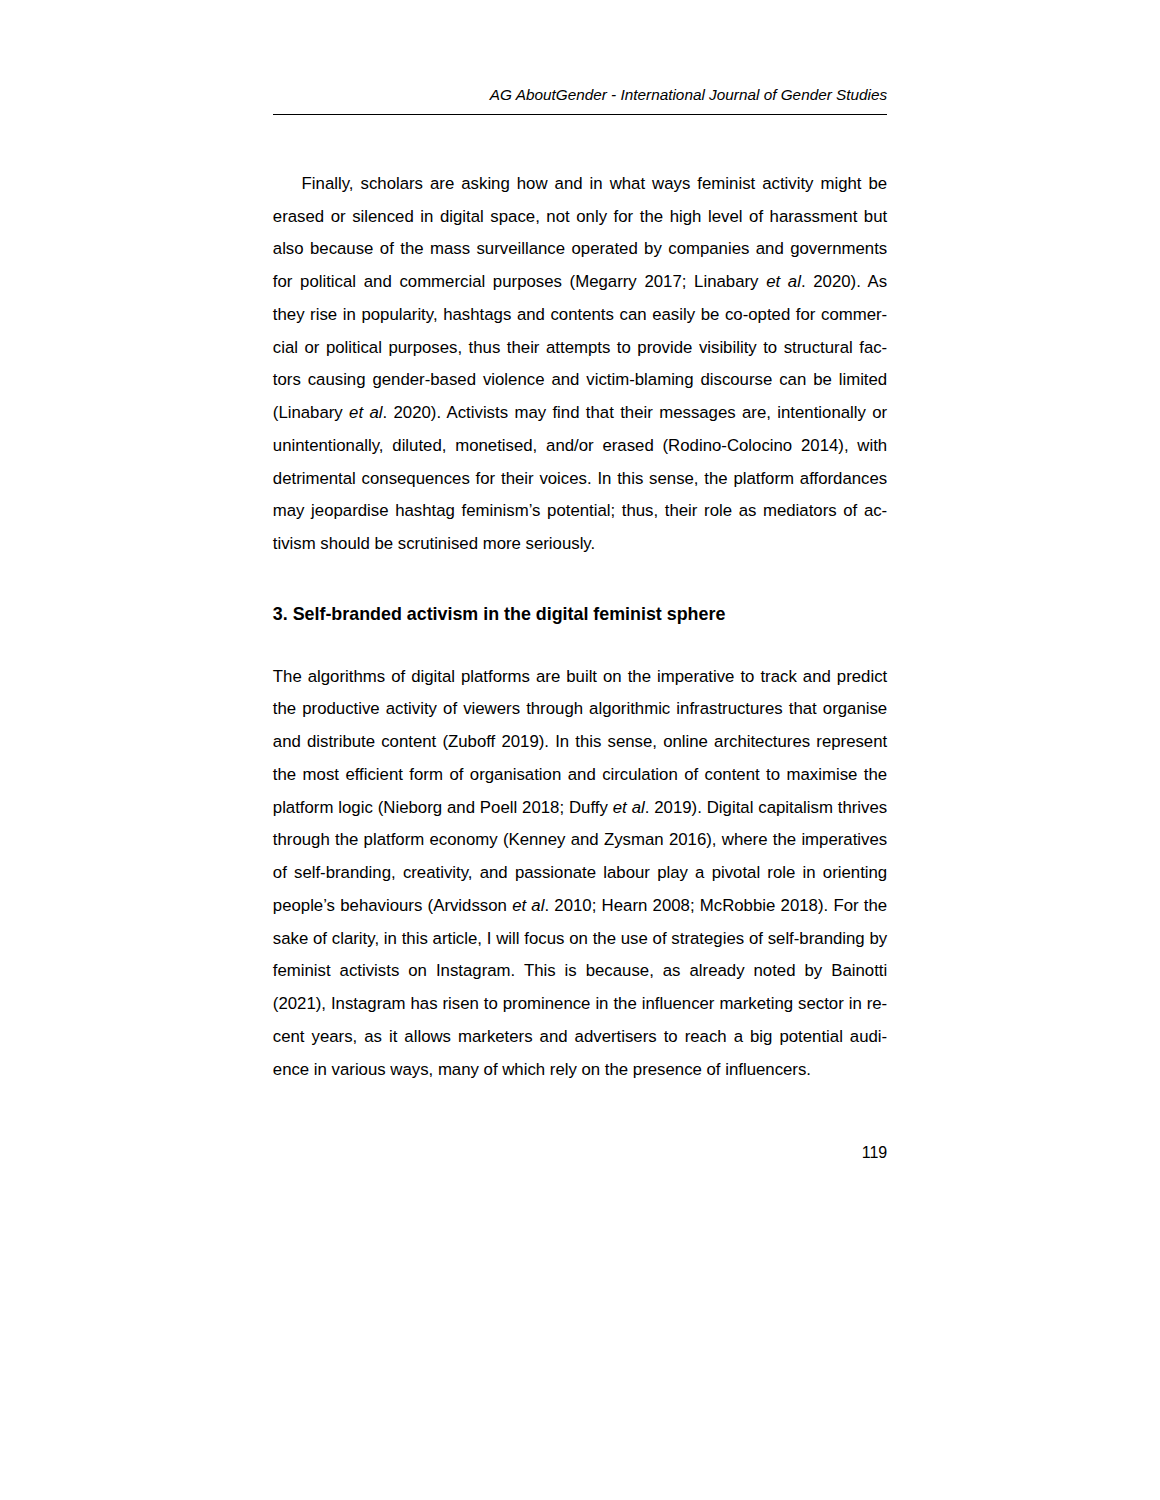AG AboutGender - International Journal of Gender Studies
Finally, scholars are asking how and in what ways feminist activity might be erased or silenced in digital space, not only for the high level of harassment but also because of the mass surveillance operated by companies and governments for political and commercial purposes (Megarry 2017; Linabary et al. 2020). As they rise in popularity, hashtags and contents can easily be co-opted for commercial or political purposes, thus their attempts to provide visibility to structural factors causing gender-based violence and victim-blaming discourse can be limited (Linabary et al. 2020). Activists may find that their messages are, intentionally or unintentionally, diluted, monetised, and/or erased (Rodino-Colocino 2014), with detrimental consequences for their voices. In this sense, the platform affordances may jeopardise hashtag feminism’s potential; thus, their role as mediators of activism should be scrutinised more seriously.
3. Self-branded activism in the digital feminist sphere
The algorithms of digital platforms are built on the imperative to track and predict the productive activity of viewers through algorithmic infrastructures that organise and distribute content (Zuboff 2019). In this sense, online architectures represent the most efficient form of organisation and circulation of content to maximise the platform logic (Nieborg and Poell 2018; Duffy et al. 2019). Digital capitalism thrives through the platform economy (Kenney and Zysman 2016), where the imperatives of self-branding, creativity, and passionate labour play a pivotal role in orienting people’s behaviours (Arvidsson et al. 2010; Hearn 2008; McRobbie 2018). For the sake of clarity, in this article, I will focus on the use of strategies of self-branding by feminist activists on Instagram. This is because, as already noted by Bainotti (2021), Instagram has risen to prominence in the influencer marketing sector in recent years, as it allows marketers and advertisers to reach a big potential audience in various ways, many of which rely on the presence of influencers.
119